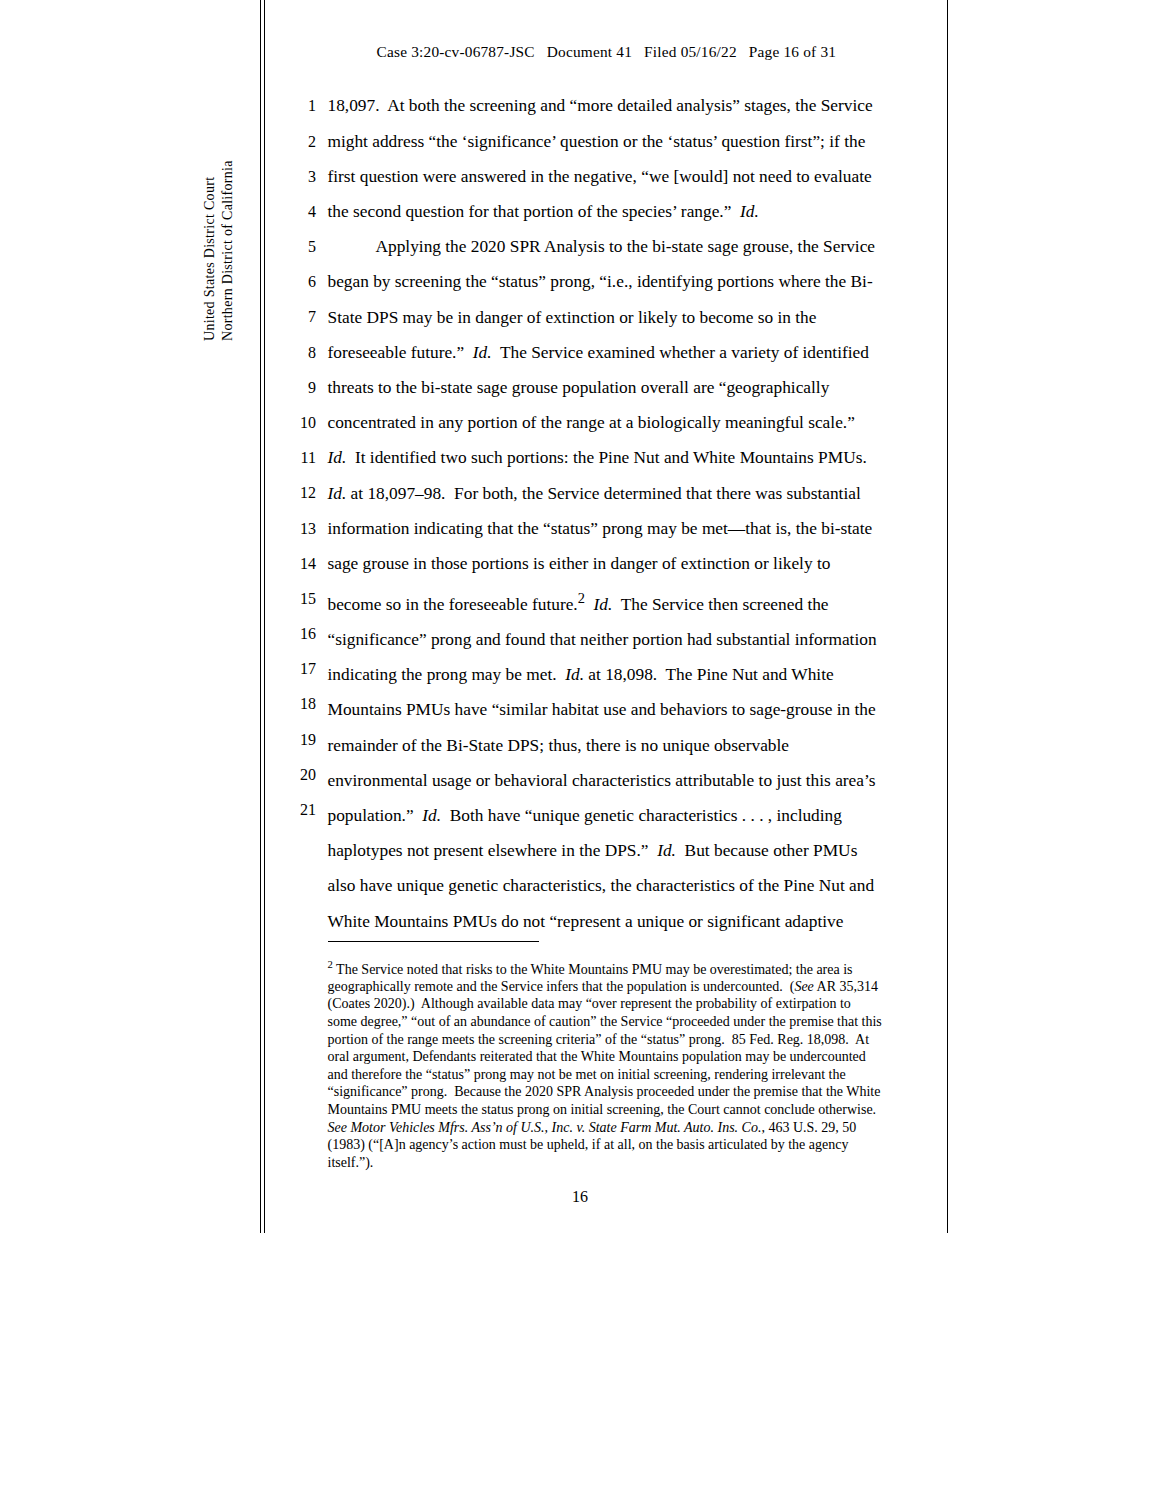Case 3:20-cv-06787-JSC Document 41 Filed 05/16/22 Page 16 of 31
United States District Court Northern District of California
123456789101112131415161718192021
18,097. At both the screening and “more detailed analysis” stages, the Service might address “the ‘significance’ question or the ‘status’ question first”; if the first question were answered in the negative, “we [would] not need to evaluate the second question for that portion of the species’ range.” Id.
Applying the 2020 SPR Analysis to the bi-state sage grouse, the Service began by screening the “status” prong, “i.e., identifying portions where the Bi-State DPS may be in danger of extinction or likely to become so in the foreseeable future.” Id. The Service examined whether a variety of identified threats to the bi-state sage grouse population overall are “geographically concentrated in any portion of the range at a biologically meaningful scale.” Id. It identified two such portions: the Pine Nut and White Mountains PMUs. Id. at 18,097–98. For both, the Service determined that there was substantial information indicating that the “status” prong may be met—that is, the bi-state sage grouse in those portions is either in danger of extinction or likely to become so in the foreseeable future.2 Id. The Service then screened the “significance” prong and found that neither portion had substantial information indicating the prong may be met. Id. at 18,098. The Pine Nut and White Mountains PMUs have “similar habitat use and behaviors to sage-grouse in the remainder of the Bi-State DPS; thus, there is no unique observable environmental usage or behavioral characteristics attributable to just this area’s population.” Id. Both have “unique genetic characteristics . . . , including haplotypes not present elsewhere in the DPS.” Id. But because other PMUs also have unique genetic characteristics, the characteristics of the Pine Nut and White Mountains PMUs do not “represent a unique or significant adaptive
2 The Service noted that risks to the White Mountains PMU may be overestimated; the area is geographically remote and the Service infers that the population is undercounted. (See AR 35,314 (Coates 2020).) Although available data may “over represent the probability of extirpation to some degree,” “out of an abundance of caution” the Service “proceeded under the premise that this portion of the range meets the screening criteria” of the “status” prong. 85 Fed. Reg. 18,098. At oral argument, Defendants reiterated that the White Mountains population may be undercounted and therefore the “status” prong may not be met on initial screening, rendering irrelevant the “significance” prong. Because the 2020 SPR Analysis proceeded under the premise that the White Mountains PMU meets the status prong on initial screening, the Court cannot conclude otherwise. See Motor Vehicles Mfrs. Ass’n of U.S., Inc. v. State Farm Mut. Auto. Ins. Co., 463 U.S. 29, 50 (1983) (“[A]n agency’s action must be upheld, if at all, on the basis articulated by the agency itself.”).
16